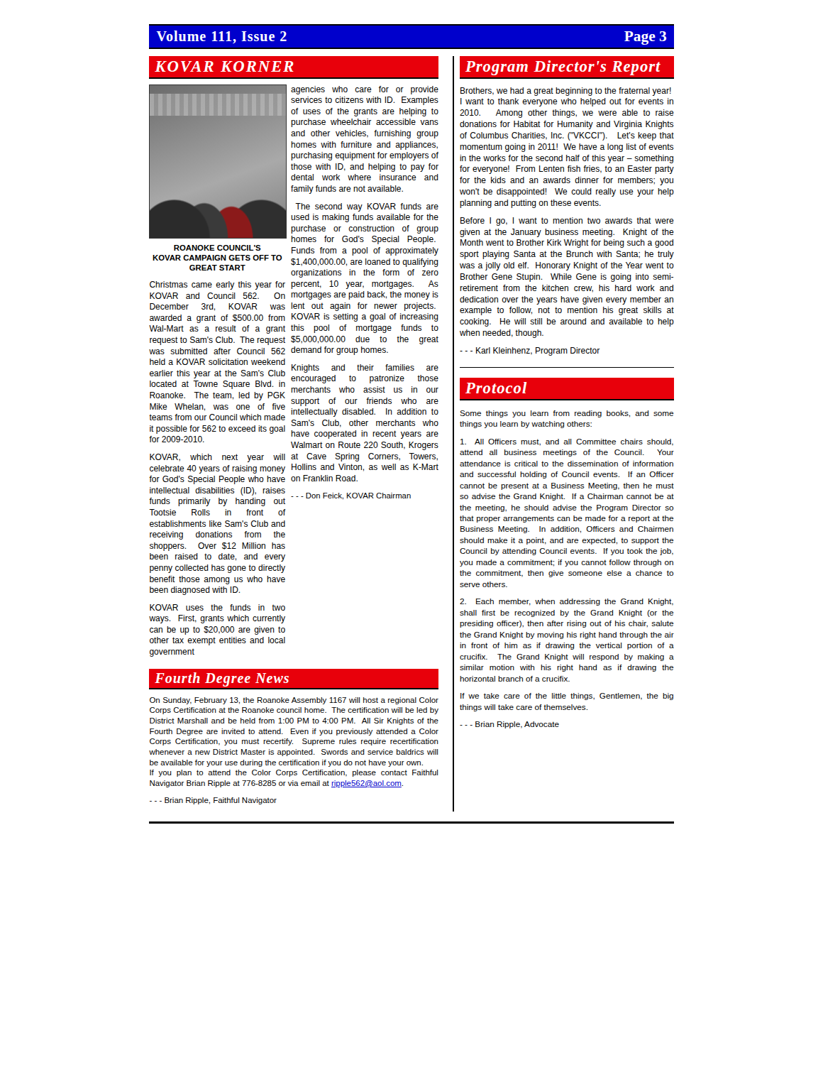Volume 111, Issue 2
Page 3
KOVAR KORNER
ROANOKE COUNCIL'S
KOVAR CAMPAIGN GETS OFF TO
GREAT START
Christmas came early this year for KOVAR and Council 562. On December 3rd, KOVAR was awarded a grant of $500.00 from Wal-Mart as a result of a grant request to Sam's Club. The request was submitted after Council 562 held a KOVAR solicitation weekend earlier this year at the Sam's Club located at Towne Square Blvd. in Roanoke. The team, led by PGK Mike Whelan, was one of five teams from our Council which made it possible for 562 to exceed its goal for 2009-2010.
KOVAR, which next year will celebrate 40 years of raising money for God's Special People who have intellectual disabilities (ID), raises funds primarily by handing out Tootsie Rolls in front of establishments like Sam's Club and receiving donations from the shoppers. Over $12 Million has been raised to date, and every penny collected has gone to directly benefit those among us who have been diagnosed with ID.
KOVAR uses the funds in two ways. First, grants which currently can be up to $20,000 are given to other tax exempt entities and local government
agencies who care for or provide services to citizens with ID. Examples of uses of the grants are helping to purchase wheelchair accessible vans and other vehicles, furnishing group homes with furniture and appliances, purchasing equipment for employers of those with ID, and helping to pay for dental work where insurance and family funds are not available.
The second way KOVAR funds are used is making funds available for the purchase or construction of group homes for God's Special People. Funds from a pool of approximately $1,400,000.00, are loaned to qualifying organizations in the form of zero percent, 10 year, mortgages. As mortgages are paid back, the money is lent out again for newer projects. KOVAR is setting a goal of increasing this pool of mortgage funds to $5,000,000.00 due to the great demand for group homes.
Knights and their families are encouraged to patronize those merchants who assist us in our support of our friends who are intellectually disabled. In addition to Sam's Club, other merchants who have cooperated in recent years are Walmart on Route 220 South, Krogers at Cave Spring Corners, Towers, Hollins and Vinton, as well as K-Mart on Franklin Road.
- - - Don Feick, KOVAR Chairman
Fourth Degree News
On Sunday, February 13, the Roanoke Assembly 1167 will host a regional Color Corps Certification at the Roanoke council home. The certification will be led by District Marshall and be held from 1:00 PM to 4:00 PM. All Sir Knights of the Fourth Degree are invited to attend. Even if you previously attended a Color Corps Certification, you must recertify. Supreme rules require recertification whenever a new District Master is appointed. Swords and service baldrics will be available for your use during the certification if you do not have your own.
If you plan to attend the Color Corps Certification, please contact Faithful Navigator Brian Ripple at 776-8285 or via email at ripple562@aol.com.
- - - Brian Ripple, Faithful Navigator
Program Director's Report
Brothers, we had a great beginning to the fraternal year! I want to thank everyone who helped out for events in 2010. Among other things, we were able to raise donations for Habitat for Humanity and Virginia Knights of Columbus Charities, Inc. ("VKCCI"). Let's keep that momentum going in 2011! We have a long list of events in the works for the second half of this year – something for everyone! From Lenten fish fries, to an Easter party for the kids and an awards dinner for members; you won't be disappointed! We could really use your help planning and putting on these events.
Before I go, I want to mention two awards that were given at the January business meeting. Knight of the Month went to Brother Kirk Wright for being such a good sport playing Santa at the Brunch with Santa; he truly was a jolly old elf. Honorary Knight of the Year went to Brother Gene Stupin. While Gene is going into semi-retirement from the kitchen crew, his hard work and dedication over the years have given every member an example to follow, not to mention his great skills at cooking. He will still be around and available to help when needed, though.
- - - Karl Kleinhenz, Program Director
Protocol
Some things you learn from reading books, and some things you learn by watching others:
1. All Officers must, and all Committee chairs should, attend all business meetings of the Council. Your attendance is critical to the dissemination of information and successful holding of Council events. If an Officer cannot be present at a Business Meeting, then he must so advise the Grand Knight. If a Chairman cannot be at the meeting, he should advise the Program Director so that proper arrangements can be made for a report at the Business Meeting. In addition, Officers and Chairmen should make it a point, and are expected, to support the Council by attending Council events. If you took the job, you made a commitment; if you cannot follow through on the commitment, then give someone else a chance to serve others.
2. Each member, when addressing the Grand Knight, shall first be recognized by the Grand Knight (or the presiding officer), then after rising out of his chair, salute the Grand Knight by moving his right hand through the air in front of him as if drawing the vertical portion of a crucifix. The Grand Knight will respond by making a similar motion with his right hand as if drawing the horizontal branch of a crucifix.
If we take care of the little things, Gentlemen, the big things will take care of themselves.
- - - Brian Ripple, Advocate